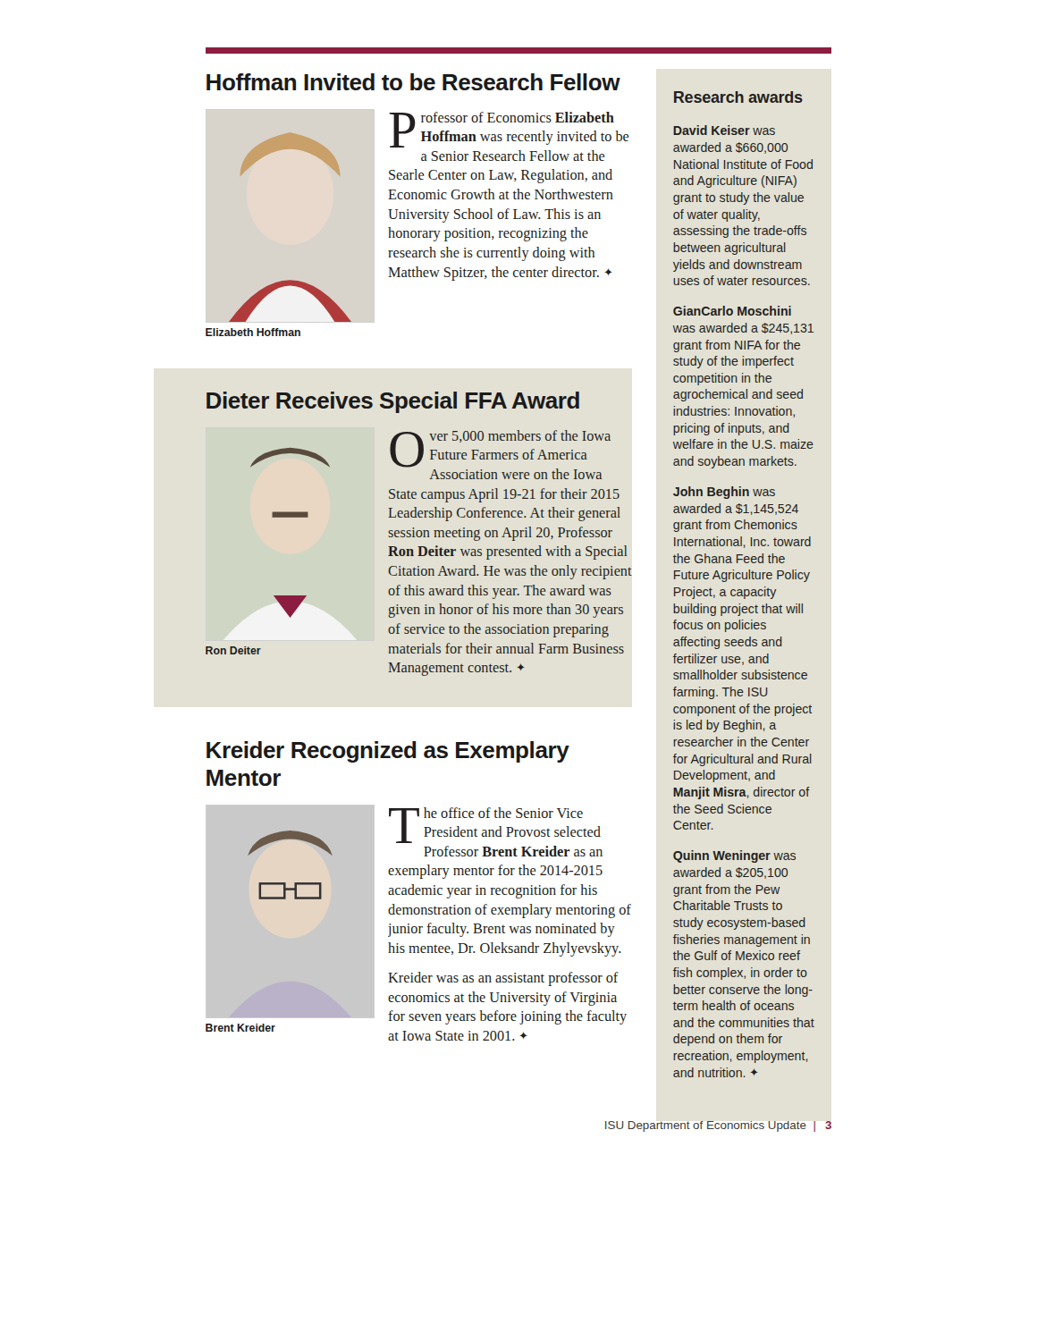Hoffman Invited to be Research Fellow
Elizabeth Hoffman
Professor of Economics Elizabeth Hoffman was recently invited to be a Senior Research Fellow at the Searle Center on Law, Regulation, and Economic Growth at the Northwestern University School of Law. This is an honorary position, recognizing the research she is currently doing with Matthew Spitzer, the center director. ✦
Dieter Receives Special FFA Award
Ron Deiter
Over 5,000 members of the Iowa Future Farmers of America Association were on the Iowa State campus April 19-21 for their 2015 Leadership Conference. At their general session meeting on April 20, Professor Ron Deiter was presented with a Special Citation Award. He was the only recipient of this award this year. The award was given in honor of his more than 30 years of service to the association preparing materials for their annual Farm Business Management contest. ✦
Kreider Recognized as Exemplary Mentor
Brent Kreider
The office of the Senior Vice President and Provost selected Professor Brent Kreider as an exemplary mentor for the 2014-2015 academic year in recognition for his demonstration of exemplary mentoring of junior faculty. Brent was nominated by his mentee, Dr. Oleksandr Zhylyevskyy.
Kreider was as an assistant professor of economics at the University of Virginia for seven years before joining the faculty at Iowa State in 2001. ✦
Research awards
David Keiser was awarded a $660,000 National Institute of Food and Agriculture (NIFA) grant to study the value of water quality, assessing the trade-offs between agricultural yields and downstream uses of water resources.
GianCarlo Moschini was awarded a $245,131 grant from NIFA for the study of the imperfect competition in the agrochemical and seed industries: Innovation, pricing of inputs, and welfare in the U.S. maize and soybean markets.
John Beghin was awarded a $1,145,524 grant from Chemonics International, Inc. toward the Ghana Feed the Future Agriculture Policy Project, a capacity building project that will focus on policies affecting seeds and fertilizer use, and smallholder subsistence farming. The ISU component of the project is led by Beghin, a researcher in the Center for Agricultural and Rural Development, and Manjit Misra, director of the Seed Science Center.
Quinn Weninger was awarded a $205,100 grant from the Pew Charitable Trusts to study ecosystem-based fisheries management in the Gulf of Mexico reef fish complex, in order to better conserve the long-term health of oceans and the communities that depend on them for recreation, employment, and nutrition. ✦
ISU Department of Economics Update |3